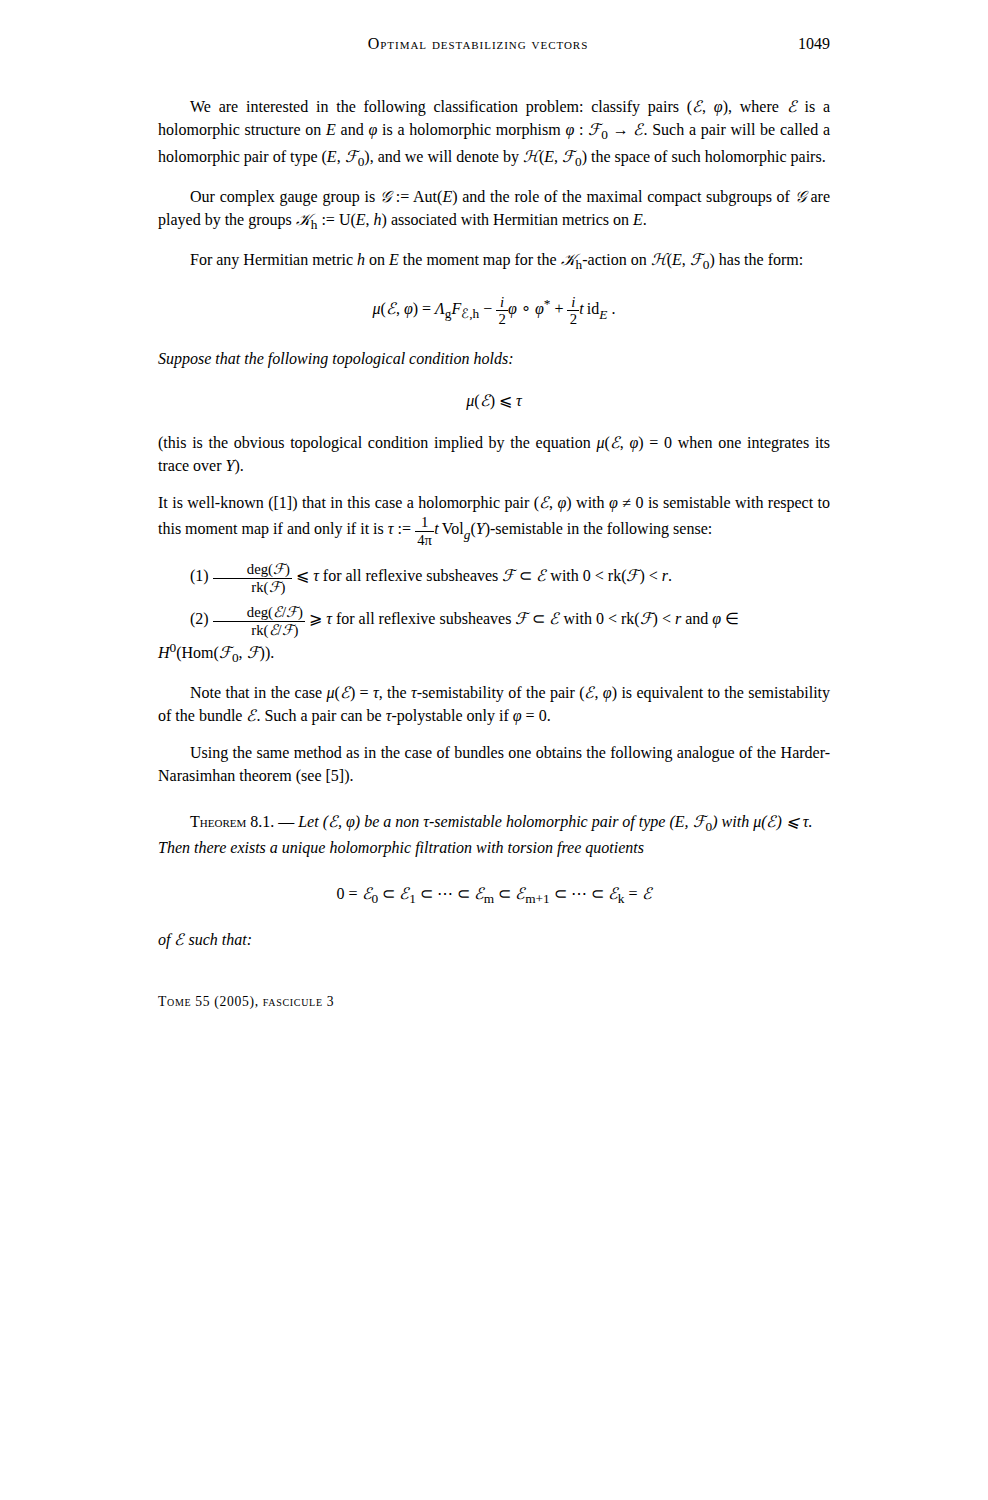Optimal destabilizing vectors 1049
We are interested in the following classification problem: classify pairs (ℰ, φ), where ℰ is a holomorphic structure on E and φ is a holomorphic morphism φ : ℱ0 → ℰ. Such a pair will be called a holomorphic pair of type (E, ℱ0), and we will denote by ℋ(E, ℱ0) the space of such holomorphic pairs.
Our complex gauge group is 𝒢 := Aut(E) and the role of the maximal compact subgroups of 𝒢 are played by the groups 𝒦h := U(E, h) associated with Hermitian metrics on E.
For any Hermitian metric h on E the moment map for the 𝒦h-action on ℋ(E, ℱ0) has the form:
μ(ℰ, φ) = ΛgFℰ,h − i 2 φ ∘ φ* + i 2 t idE .
Suppose that the following topological condition holds:
μ(ℰ) ⩽ τ
(this is the obvious topological condition implied by the equation μ(ℰ, φ) = 0 when one integrates its trace over Y).
It is well-known ([1]) that in this case a holomorphic pair (ℰ, φ) with φ ≠ 0 is semistable with respect to this moment map if and only if it is τ := 14π t Volg(Y)-semistable in the following sense:
(1) deg(ℱ) rk(ℱ) ⩽ τ for all reflexive subsheaves ℱ ⊂ ℰ with 0 < rk(ℱ) < r.
(2) deg(ℰ/ℱ) rk(ℰ/ℱ) ⩾ τ for all reflexive subsheaves ℱ ⊂ ℰ with 0 < rk(ℱ) < r and φ ∈ H0(Hom(ℱ0, ℱ)).
Note that in the case μ(ℰ) = τ, the τ-semistability of the pair (ℰ, φ) is equivalent to the semistability of the bundle ℰ. Such a pair can be τ-polystable only if φ = 0.
Using the same method as in the case of bundles one obtains the following analogue of the Harder-Narasimhan theorem (see [5]).
Theorem 8.1. — Let (ℰ, φ) be a non τ-semistable holomorphic pair of type (E, ℱ0) with μ(ℰ) ⩽ τ. Then there exists a unique holomorphic filtration with torsion free quotients
0 = ℰ0 ⊂ ℰ1 ⊂ ⋯ ⊂ ℰm ⊂ ℰm+1 ⊂ ⋯ ⊂ ℰk = ℰ
of ℰ such that:
Tome 55 (2005), fascicule 3